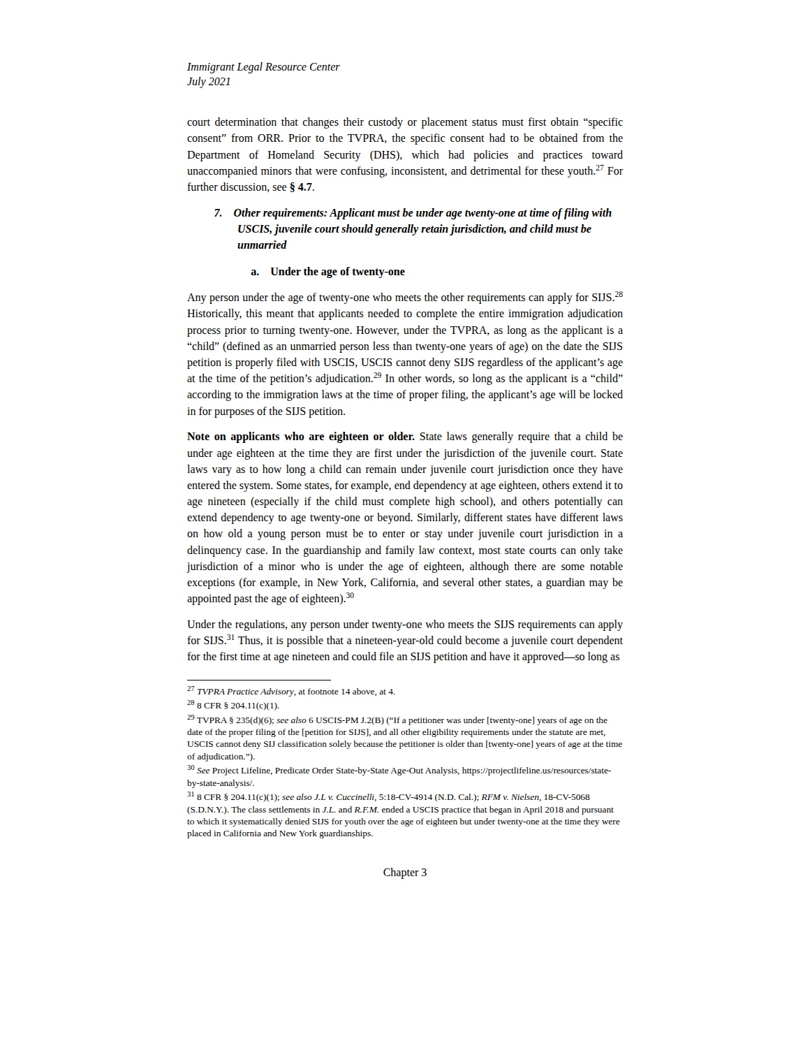Immigrant Legal Resource Center
July 2021
court determination that changes their custody or placement status must first obtain “specific consent” from ORR. Prior to the TVPRA, the specific consent had to be obtained from the Department of Homeland Security (DHS), which had policies and practices toward unaccompanied minors that were confusing, inconsistent, and detrimental for these youth.27 For further discussion, see § 4.7.
7. Other requirements: Applicant must be under age twenty-one at time of filing with USCIS, juvenile court should generally retain jurisdiction, and child must be unmarried
a. Under the age of twenty-one
Any person under the age of twenty-one who meets the other requirements can apply for SIJS.28 Historically, this meant that applicants needed to complete the entire immigration adjudication process prior to turning twenty-one. However, under the TVPRA, as long as the applicant is a “child” (defined as an unmarried person less than twenty-one years of age) on the date the SIJS petition is properly filed with USCIS, USCIS cannot deny SIJS regardless of the applicant’s age at the time of the petition’s adjudication.29 In other words, so long as the applicant is a “child” according to the immigration laws at the time of proper filing, the applicant’s age will be locked in for purposes of the SIJS petition.
Note on applicants who are eighteen or older. State laws generally require that a child be under age eighteen at the time they are first under the jurisdiction of the juvenile court. State laws vary as to how long a child can remain under juvenile court jurisdiction once they have entered the system. Some states, for example, end dependency at age eighteen, others extend it to age nineteen (especially if the child must complete high school), and others potentially can extend dependency to age twenty-one or beyond. Similarly, different states have different laws on how old a young person must be to enter or stay under juvenile court jurisdiction in a delinquency case. In the guardianship and family law context, most state courts can only take jurisdiction of a minor who is under the age of eighteen, although there are some notable exceptions (for example, in New York, California, and several other states, a guardian may be appointed past the age of eighteen).30
Under the regulations, any person under twenty-one who meets the SIJS requirements can apply for SIJS.31 Thus, it is possible that a nineteen-year-old could become a juvenile court dependent for the first time at age nineteen and could file an SIJS petition and have it approved—so long as
27 TVPRA Practice Advisory, at footnote 14 above, at 4.
28 8 CFR § 204.11(c)(1).
29 TVPRA § 235(d)(6); see also 6 USCIS-PM J.2(B) (“If a petitioner was under [twenty-one] years of age on the date of the proper filing of the [petition for SIJS], and all other eligibility requirements under the statute are met, USCIS cannot deny SIJ classification solely because the petitioner is older than [twenty-one] years of age at the time of adjudication.”).
30 See Project Lifeline, Predicate Order State-by-State Age-Out Analysis, https://projectlifeline.us/resources/state-by-state-analysis/.
31 8 CFR § 204.11(c)(1); see also J.L v. Cuccinelli, 5:18-CV-4914 (N.D. Cal.); RFM v. Nielsen, 18-CV-5068 (S.D.N.Y.). The class settlements in J.L. and R.F.M. ended a USCIS practice that began in April 2018 and pursuant to which it systematically denied SIJS for youth over the age of eighteen but under twenty-one at the time they were placed in California and New York guardianships.
Chapter 3